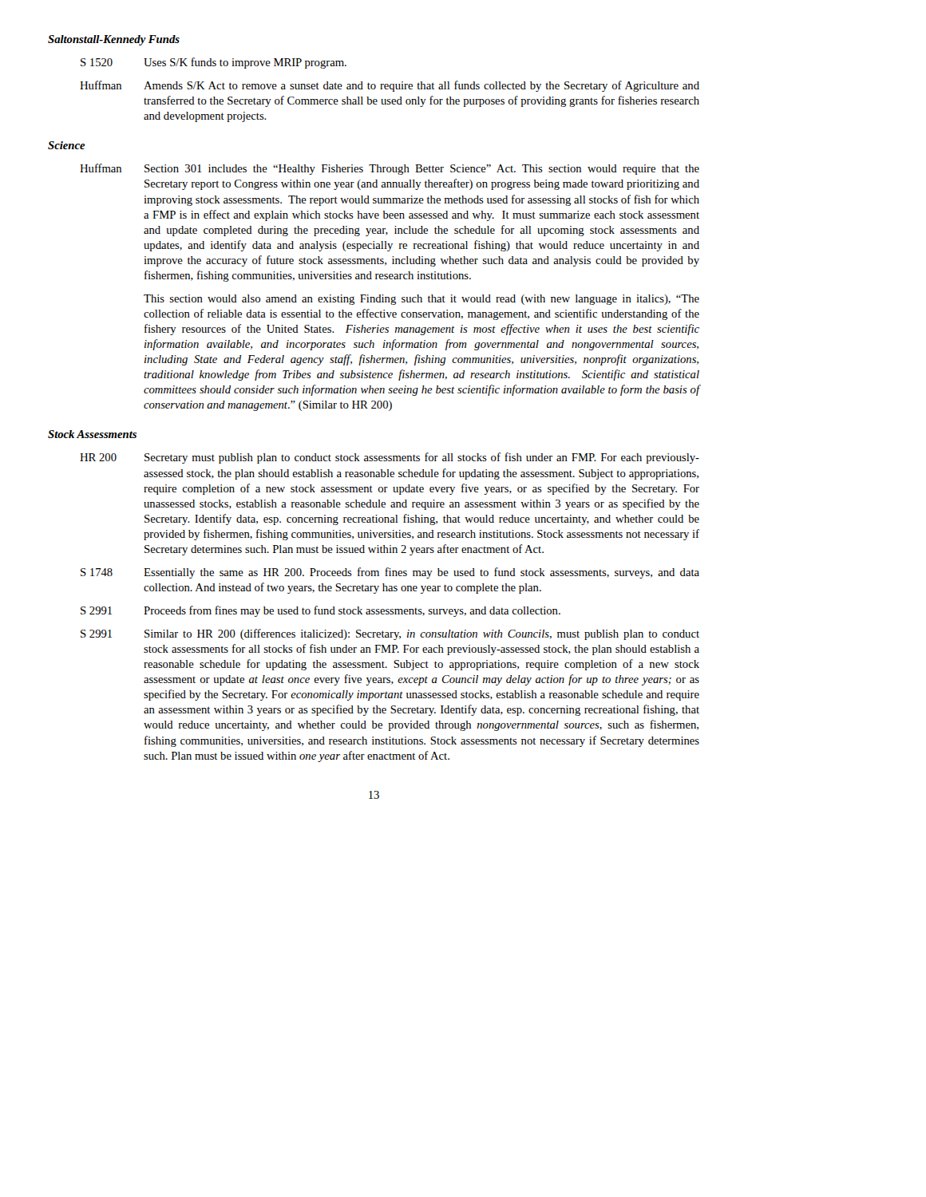Saltonstall-Kennedy Funds
S 1520
Uses S/K funds to improve MRIP program.
Huffman
Amends S/K Act to remove a sunset date and to require that all funds collected by the Secretary of Agriculture and transferred to the Secretary of Commerce shall be used only for the purposes of providing grants for fisheries research and development projects.
Science
Huffman
Section 301 includes the “Healthy Fisheries Through Better Science” Act. This section would require that the Secretary report to Congress within one year (and annually thereafter) on progress being made toward prioritizing and improving stock assessments. The report would summarize the methods used for assessing all stocks of fish for which a FMP is in effect and explain which stocks have been assessed and why. It must summarize each stock assessment and update completed during the preceding year, include the schedule for all upcoming stock assessments and updates, and identify data and analysis (especially re recreational fishing) that would reduce uncertainty in and improve the accuracy of future stock assessments, including whether such data and analysis could be provided by fishermen, fishing communities, universities and research institutions.
This section would also amend an existing Finding such that it would read (with new language in italics), “The collection of reliable data is essential to the effective conservation, management, and scientific understanding of the fishery resources of the United States. Fisheries management is most effective when it uses the best scientific information available, and incorporates such information from governmental and nongovernmental sources, including State and Federal agency staff, fishermen, fishing communities, universities, nonprofit organizations, traditional knowledge from Tribes and subsistence fishermen, ad research institutions. Scientific and statistical committees should consider such information when seeing he best scientific information available to form the basis of conservation and management.” (Similar to HR 200)
Stock Assessments
HR 200
Secretary must publish plan to conduct stock assessments for all stocks of fish under an FMP. For each previously-assessed stock, the plan should establish a reasonable schedule for updating the assessment. Subject to appropriations, require completion of a new stock assessment or update every five years, or as specified by the Secretary. For unassessed stocks, establish a reasonable schedule and require an assessment within 3 years or as specified by the Secretary. Identify data, esp. concerning recreational fishing, that would reduce uncertainty, and whether could be provided by fishermen, fishing communities, universities, and research institutions. Stock assessments not necessary if Secretary determines such. Plan must be issued within 2 years after enactment of Act.
S 1748
Essentially the same as HR 200. Proceeds from fines may be used to fund stock assessments, surveys, and data collection. And instead of two years, the Secretary has one year to complete the plan.
S 2991
Proceeds from fines may be used to fund stock assessments, surveys, and data collection.
S 2991
Similar to HR 200 (differences italicized): Secretary, in consultation with Councils, must publish plan to conduct stock assessments for all stocks of fish under an FMP. For each previously-assessed stock, the plan should establish a reasonable schedule for updating the assessment. Subject to appropriations, require completion of a new stock assessment or update at least once every five years, except a Council may delay action for up to three years; or as specified by the Secretary. For economically important unassessed stocks, establish a reasonable schedule and require an assessment within 3 years or as specified by the Secretary. Identify data, esp. concerning recreational fishing, that would reduce uncertainty, and whether could be provided through nongovernmental sources, such as fishermen, fishing communities, universities, and research institutions. Stock assessments not necessary if Secretary determines such. Plan must be issued within one year after enactment of Act.
13